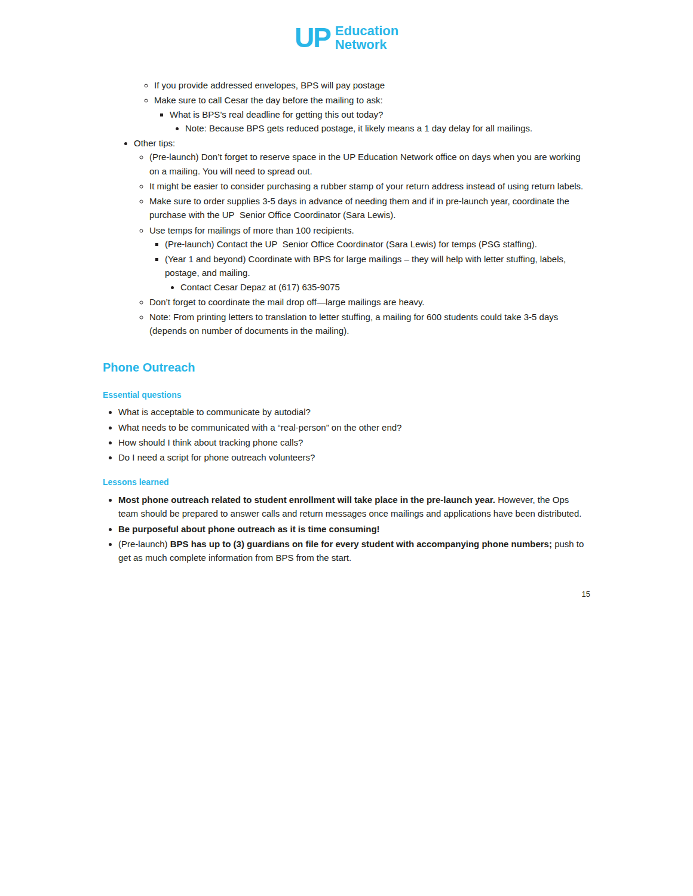UP Education
Network
If you provide addressed envelopes, BPS will pay postage
Make sure to call Cesar the day before the mailing to ask:
What is BPS’s real deadline for getting this out today?
Note: Because BPS gets reduced postage, it likely means a 1 day delay for all mailings.
Other tips:
(Pre-launch) Don’t forget to reserve space in the UP Education Network office on days when you are working on a mailing. You will need to spread out.
It might be easier to consider purchasing a rubber stamp of your return address instead of using return labels.
Make sure to order supplies 3-5 days in advance of needing them and if in pre-launch year, coordinate the purchase with the UP Senior Office Coordinator (Sara Lewis).
Use temps for mailings of more than 100 recipients.
(Pre-launch) Contact the UP Senior Office Coordinator (Sara Lewis) for temps (PSG staffing).
(Year 1 and beyond) Coordinate with BPS for large mailings – they will help with letter stuffing, labels, postage, and mailing.
Contact Cesar Depaz at (617) 635-9075
Don’t forget to coordinate the mail drop off—large mailings are heavy.
Note: From printing letters to translation to letter stuffing, a mailing for 600 students could take 3-5 days (depends on number of documents in the mailing).
Phone Outreach
Essential questions
What is acceptable to communicate by autodial?
What needs to be communicated with a “real-person” on the other end?
How should I think about tracking phone calls?
Do I need a script for phone outreach volunteers?
Lessons learned
Most phone outreach related to student enrollment will take place in the pre-launch year. However, the Ops team should be prepared to answer calls and return messages once mailings and applications have been distributed.
Be purposeful about phone outreach as it is time consuming!
(Pre-launch) BPS has up to (3) guardians on file for every student with accompanying phone numbers; push to get as much complete information from BPS from the start.
15